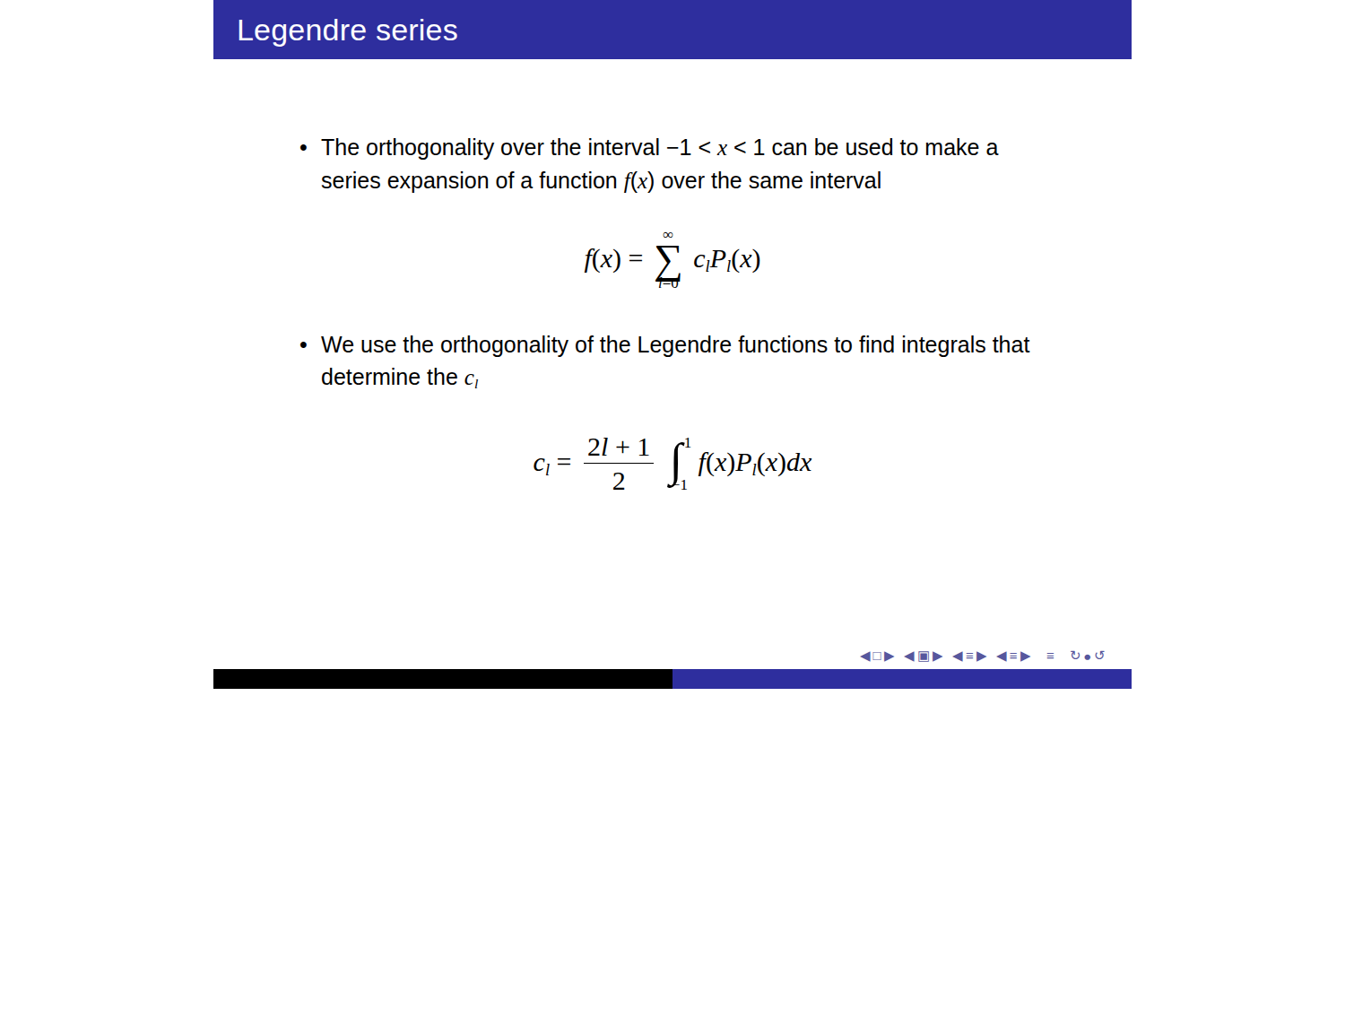Legendre series
The orthogonality over the interval −1 < x < 1 can be used to make a series expansion of a function f(x) over the same interval
f(x) = ∞ ∑ l=0 clPl(x)
We use the orthogonality of the Legendre functions to find integrals that determine the cl
cl = 2l + 1 2 1 ∫ −1 f(x)Pl(x)dx
◀□▶ ◀▣▶ ◀≡▶ ◀≡▶ ≡ ↻⦁↺